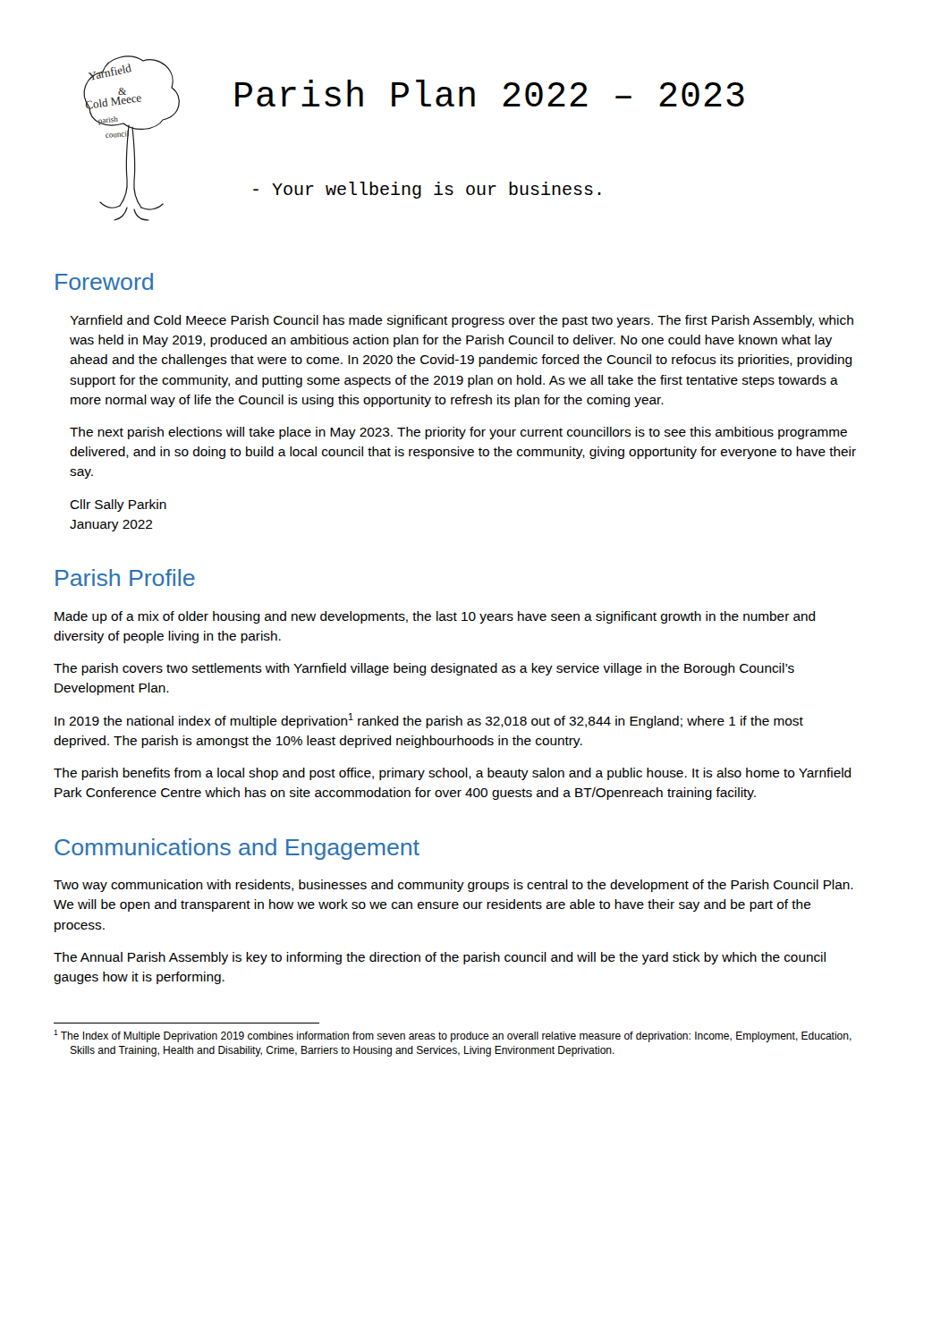Yarnfield & Cold Meece parish council
Parish Plan 2022 – 2023
- Your wellbeing is our business.
Foreword
Yarnfield and Cold Meece Parish Council has made significant progress over the past two years. The first Parish Assembly, which was held in May 2019, produced an ambitious action plan for the Parish Council to deliver. No one could have known what lay ahead and the challenges that were to come. In 2020 the Covid-19 pandemic forced the Council to refocus its priorities, providing support for the community, and putting some aspects of the 2019 plan on hold. As we all take the first tentative steps towards a more normal way of life the Council is using this opportunity to refresh its plan for the coming year.
The next parish elections will take place in May 2023. The priority for your current councillors is to see this ambitious programme delivered, and in so doing to build a local council that is responsive to the community, giving opportunity for everyone to have their say.
Cllr Sally Parkin
January 2022
Parish Profile
Made up of a mix of older housing and new developments, the last 10 years have seen a significant growth in the number and diversity of people living in the parish.
The parish covers two settlements with Yarnfield village being designated as a key service village in the Borough Council’s Development Plan.
In 2019 the national index of multiple deprivation1 ranked the parish as 32,018 out of 32,844 in England; where 1 if the most deprived. The parish is amongst the 10% least deprived neighbourhoods in the country.
The parish benefits from a local shop and post office, primary school, a beauty salon and a public house. It is also home to Yarnfield Park Conference Centre which has on site accommodation for over 400 guests and a BT/Openreach training facility.
Communications and Engagement
Two way communication with residents, businesses and community groups is central to the development of the Parish Council Plan. We will be open and transparent in how we work so we can ensure our residents are able to have their say and be part of the process.
The Annual Parish Assembly is key to informing the direction of the parish council and will be the yard stick by which the council gauges how it is performing.
1 The Index of Multiple Deprivation 2019 combines information from seven areas to produce an overall relative measure of deprivation: Income, Employment, Education, Skills and Training, Health and Disability, Crime, Barriers to Housing and Services, Living Environment Deprivation.